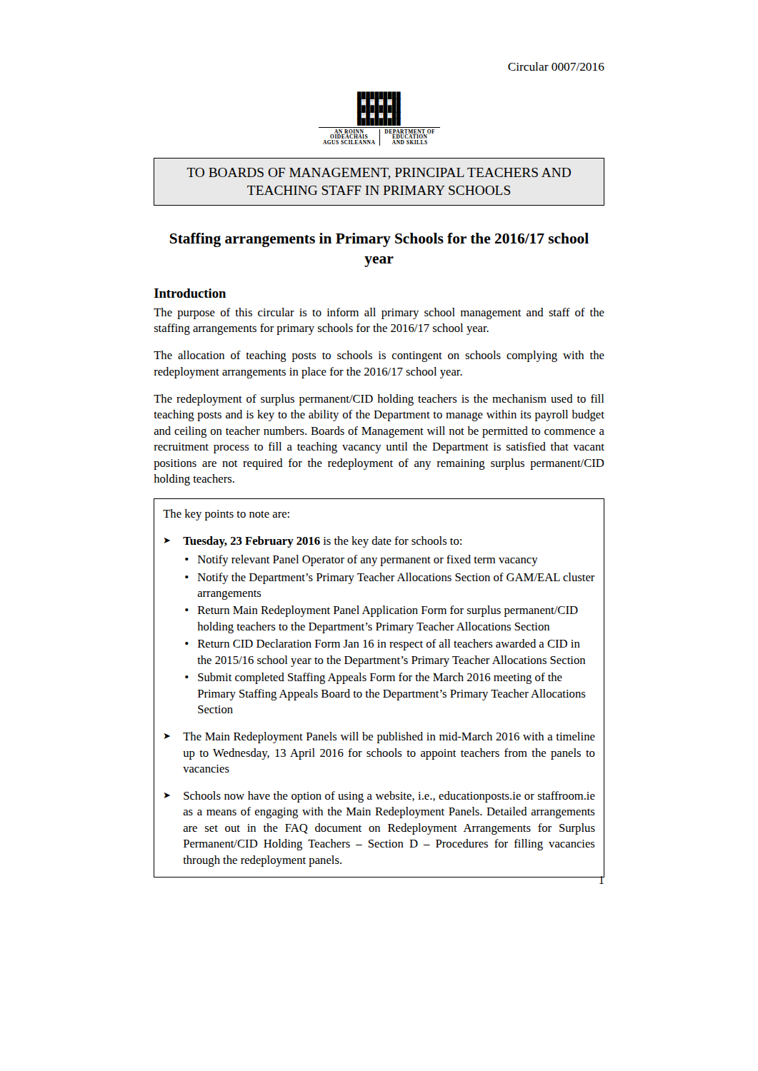Circular 0007/2016
██████████ █░█░█░█░██ ██████████ █░█░█░█░██ ██████████
AN ROINN
OIDEACHAIS
AGUS SCILEANNA DEPARTMENT OF
EDUCATION
AND SKILLS
TO BOARDS OF MANAGEMENT, PRINCIPAL TEACHERS AND TEACHING STAFF IN PRIMARY SCHOOLS
Staffing arrangements in Primary Schools for the 2016/17 school year
Introduction
The purpose of this circular is to inform all primary school management and staff of the staffing arrangements for primary schools for the 2016/17 school year.
The allocation of teaching posts to schools is contingent on schools complying with the redeployment arrangements in place for the 2016/17 school year.
The redeployment of surplus permanent/CID holding teachers is the mechanism used to fill teaching posts and is key to the ability of the Department to manage within its payroll budget and ceiling on teacher numbers. Boards of Management will not be permitted to commence a recruitment process to fill a teaching vacancy until the Department is satisfied that vacant positions are not required for the redeployment of any remaining surplus permanent/CID holding teachers.
The key points to note are:
Tuesday, 23 February 2016 is the key date for schools to:
Notify relevant Panel Operator of any permanent or fixed term vacancy
Notify the Department’s Primary Teacher Allocations Section of GAM/EAL cluster arrangements
Return Main Redeployment Panel Application Form for surplus permanent/CID holding teachers to the Department’s Primary Teacher Allocations Section
Return CID Declaration Form Jan 16 in respect of all teachers awarded a CID in the 2015/16 school year to the Department’s Primary Teacher Allocations Section
Submit completed Staffing Appeals Form for the March 2016 meeting of the Primary Staffing Appeals Board to the Department’s Primary Teacher Allocations Section
The Main Redeployment Panels will be published in mid-March 2016 with a timeline up to Wednesday, 13 April 2016 for schools to appoint teachers from the panels to vacancies
Schools now have the option of using a website, i.e., educationposts.ie or staffroom.ie as a means of engaging with the Main Redeployment Panels. Detailed arrangements are set out in the FAQ document on Redeployment Arrangements for Surplus Permanent/CID Holding Teachers – Section D – Procedures for filling vacancies through the redeployment panels.
1